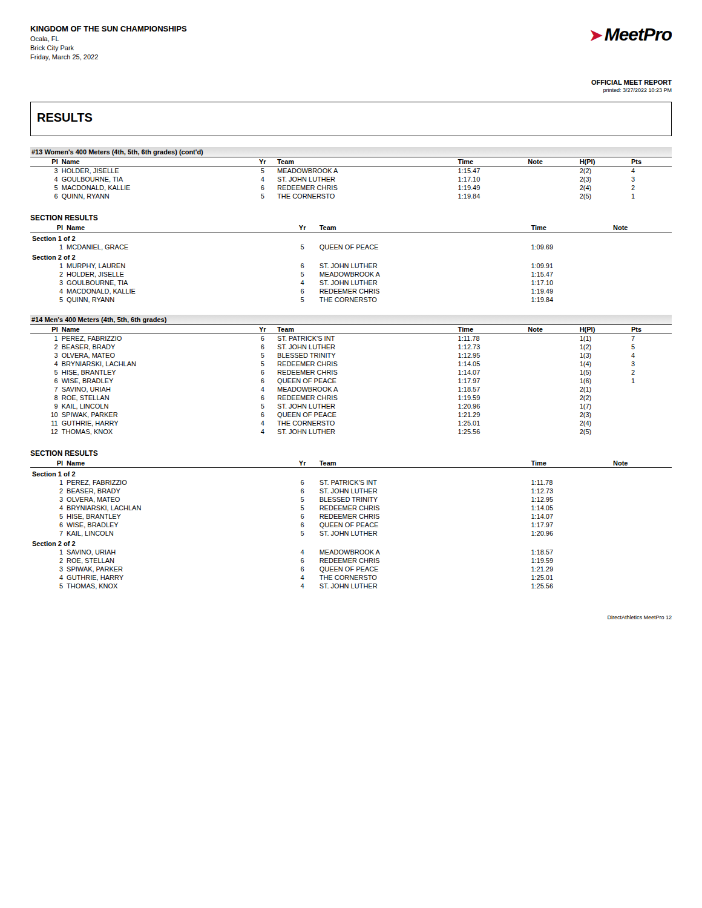KINGDOM OF THE SUN CHAMPIONSHIPS
Ocala, FL
Brick City Park
Friday, March 25, 2022
➤MeetPro
OFFICIAL MEET REPORT
printed: 3/27/2022 10:23 PM
RESULTS
#13 Women's 400 Meters (4th, 5th, 6th grades) (cont'd)
| Pl | Name | Yr | Team | Time | Note | H(Pl) | Pts |
| --- | --- | --- | --- | --- | --- | --- | --- |
| 3 | HOLDER, JISELLE | 5 | MEADOWBROOK A | 1:15.47 | | 2(2) | 4 |
| 4 | GOULBOURNE, TIA | 4 | ST. JOHN LUTHER | 1:17.10 | | 2(3) | 3 |
| 5 | MACDONALD, KALLIE | 6 | REDEEMER CHRIS | 1:19.49 | | 2(4) | 2 |
| 6 | QUINN, RYANN | 5 | THE CORNERSTO | 1:19.84 | | 2(5) | 1 |
SECTION RESULTS
| Pl | Name | Yr | Team | Time | Note |
| --- | --- | --- | --- | --- | --- |
| Section 1 of 2 |
| 1 | MCDANIEL, GRACE | 5 | QUEEN OF PEACE | 1:09.69 | |
| Section 2 of 2 |
| 1 | MURPHY, LAUREN | 6 | ST. JOHN LUTHER | 1:09.91 | |
| 2 | HOLDER, JISELLE | 5 | MEADOWBROOK A | 1:15.47 | |
| 3 | GOULBOURNE, TIA | 4 | ST. JOHN LUTHER | 1:17.10 | |
| 4 | MACDONALD, KALLIE | 6 | REDEEMER CHRIS | 1:19.49 | |
| 5 | QUINN, RYANN | 5 | THE CORNERSTO | 1:19.84 | |
#14 Men's 400 Meters (4th, 5th, 6th grades)
| Pl | Name | Yr | Team | Time | Note | H(Pl) | Pts |
| --- | --- | --- | --- | --- | --- | --- | --- |
| 1 | PEREZ, FABRIZZIO | 6 | ST. PATRICK'S INT | 1:11.78 | | 1(1) | 7 |
| 2 | BEASER, BRADY | 6 | ST. JOHN LUTHER | 1:12.73 | | 1(2) | 5 |
| 3 | OLVERA, MATEO | 5 | BLESSED TRINITY | 1:12.95 | | 1(3) | 4 |
| 4 | BRYNIARSKI, LACHLAN | 5 | REDEEMER CHRIS | 1:14.05 | | 1(4) | 3 |
| 5 | HISE, BRANTLEY | 6 | REDEEMER CHRIS | 1:14.07 | | 1(5) | 2 |
| 6 | WISE, BRADLEY | 6 | QUEEN OF PEACE | 1:17.97 | | 1(6) | 1 |
| 7 | SAVINO, URIAH | 4 | MEADOWBROOK A | 1:18.57 | | 2(1) | |
| 8 | ROE, STELLAN | 6 | REDEEMER CHRIS | 1:19.59 | | 2(2) | |
| 9 | KAIL, LINCOLN | 5 | ST. JOHN LUTHER | 1:20.96 | | 1(7) | |
| 10 | SPIWAK, PARKER | 6 | QUEEN OF PEACE | 1:21.29 | | 2(3) | |
| 11 | GUTHRIE, HARRY | 4 | THE CORNERSTO | 1:25.01 | | 2(4) | |
| 12 | THOMAS, KNOX | 4 | ST. JOHN LUTHER | 1:25.56 | | 2(5) | |
SECTION RESULTS
| Pl | Name | Yr | Team | Time | Note |
| --- | --- | --- | --- | --- | --- |
| Section 1 of 2 |
| 1 | PEREZ, FABRIZZIO | 6 | ST. PATRICK'S INT | 1:11.78 | |
| 2 | BEASER, BRADY | 6 | ST. JOHN LUTHER | 1:12.73 | |
| 3 | OLVERA, MATEO | 5 | BLESSED TRINITY | 1:12.95 | |
| 4 | BRYNIARSKI, LACHLAN | 5 | REDEEMER CHRIS | 1:14.05 | |
| 5 | HISE, BRANTLEY | 6 | REDEEMER CHRIS | 1:14.07 | |
| 6 | WISE, BRADLEY | 6 | QUEEN OF PEACE | 1:17.97 | |
| 7 | KAIL, LINCOLN | 5 | ST. JOHN LUTHER | 1:20.96 | |
| Section 2 of 2 |
| 1 | SAVINO, URIAH | 4 | MEADOWBROOK A | 1:18.57 | |
| 2 | ROE, STELLAN | 6 | REDEEMER CHRIS | 1:19.59 | |
| 3 | SPIWAK, PARKER | 6 | QUEEN OF PEACE | 1:21.29 | |
| 4 | GUTHRIE, HARRY | 4 | THE CORNERSTO | 1:25.01 | |
| 5 | THOMAS, KNOX | 4 | ST. JOHN LUTHER | 1:25.56 | |
DirectAthletics MeetPro 12